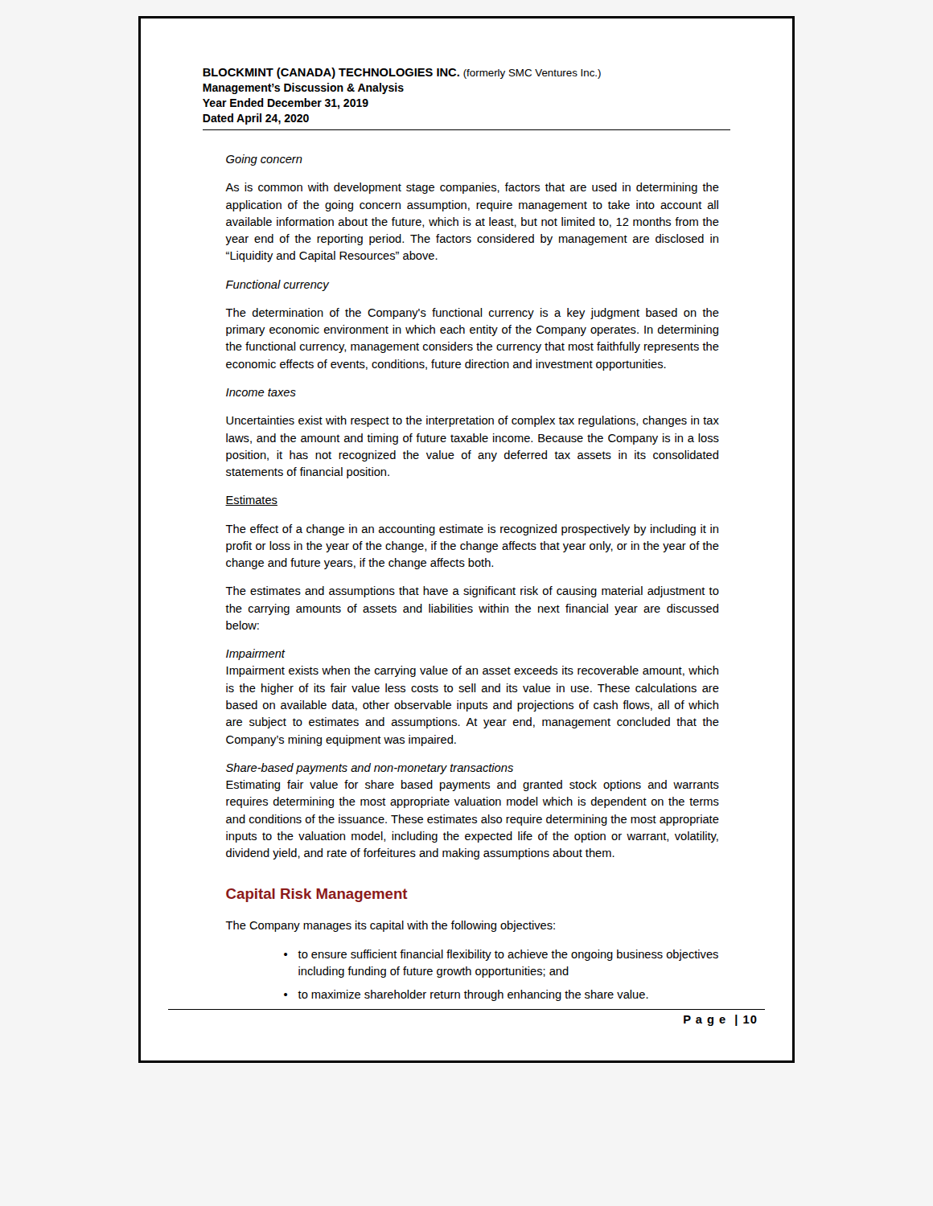BLOCKMINT (CANADA) TECHNOLOGIES INC. (formerly SMC Ventures Inc.)
Management’s Discussion & Analysis
Year Ended December 31, 2019
Dated April 24, 2020
Going concern
As is common with development stage companies, factors that are used in determining the application of the going concern assumption, require management to take into account all available information about the future, which is at least, but not limited to, 12 months from the year end of the reporting period. The factors considered by management are disclosed in “Liquidity and Capital Resources” above.
Functional currency
The determination of the Company's functional currency is a key judgment based on the primary economic environment in which each entity of the Company operates. In determining the functional currency, management considers the currency that most faithfully represents the economic effects of events, conditions, future direction and investment opportunities.
Income taxes
Uncertainties exist with respect to the interpretation of complex tax regulations, changes in tax laws, and the amount and timing of future taxable income. Because the Company is in a loss position, it has not recognized the value of any deferred tax assets in its consolidated statements of financial position.
Estimates
The effect of a change in an accounting estimate is recognized prospectively by including it in profit or loss in the year of the change, if the change affects that year only, or in the year of the change and future years, if the change affects both.
The estimates and assumptions that have a significant risk of causing material adjustment to the carrying amounts of assets and liabilities within the next financial year are discussed below:
Impairment
Impairment exists when the carrying value of an asset exceeds its recoverable amount, which is the higher of its fair value less costs to sell and its value in use. These calculations are based on available data, other observable inputs and projections of cash flows, all of which are subject to estimates and assumptions. At year end, management concluded that the Company’s mining equipment was impaired.
Share-based payments and non-monetary transactions
Estimating fair value for share based payments and granted stock options and warrants requires determining the most appropriate valuation model which is dependent on the terms and conditions of the issuance. These estimates also require determining the most appropriate inputs to the valuation model, including the expected life of the option or warrant, volatility, dividend yield, and rate of forfeitures and making assumptions about them.
Capital Risk Management
The Company manages its capital with the following objectives:
to ensure sufficient financial flexibility to achieve the ongoing business objectives including funding of future growth opportunities; and
to maximize shareholder return through enhancing the share value.
P a g e | 10